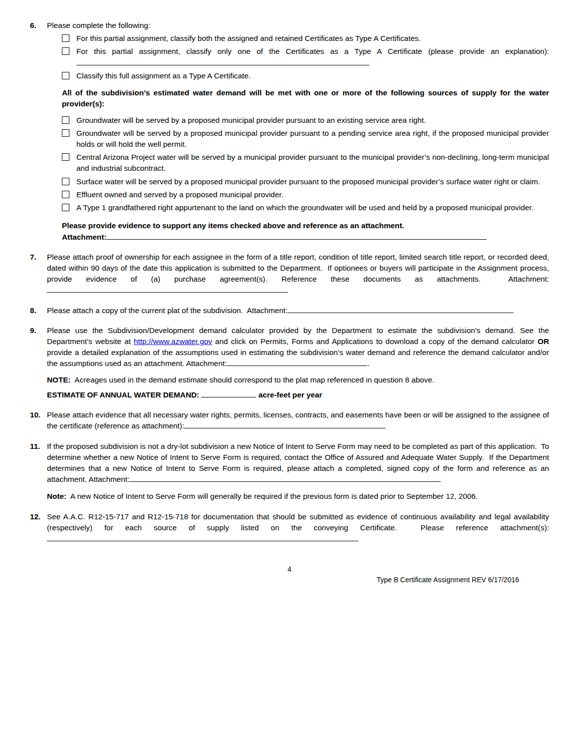Please complete the following:
For this partial assignment, classify both the assigned and retained Certificates as Type A Certificates.
For this partial assignment, classify only one of the Certificates as a Type A Certificate (please provide an explanation):
Classify this full assignment as a Type A Certificate.
All of the subdivision’s estimated water demand will be met with one or more of the following sources of supply for the water provider(s):
Groundwater will be served by a proposed municipal provider pursuant to an existing service area right.
Groundwater will be served by a proposed municipal provider pursuant to a pending service area right, if the proposed municipal provider holds or will hold the well permit.
Central Arizona Project water will be served by a municipal provider pursuant to the municipal provider’s non-declining, long-term municipal and industrial subcontract.
Surface water will be served by a proposed municipal provider pursuant to the proposed municipal provider’s surface water right or claim.
Effluent owned and served by a proposed municipal provider.
A Type 1 grandfathered right appurtenant to the land on which the groundwater will be used and held by a proposed municipal provider.
Please provide evidence to support any items checked above and reference as an attachment.
Attachment:
Please attach proof of ownership for each assignee in the form of a title report, condition of title report, limited search title report, or recorded deed, dated within 90 days of the date this application is submitted to the Department. If optionees or buyers will participate in the Assignment process, provide evidence of (a) purchase agreement(s). Reference these documents as attachments. Attachment:
Please attach a copy of the current plat of the subdivision. Attachment:
Please use the Subdivision/Development demand calculator provided by the Department to estimate the subdivision’s demand. See the Department’s website at http://www.azwater.gov and click on Permits, Forms and Applications to download a copy of the demand calculator OR provide a detailed explanation of the assumptions used in estimating the subdivision’s water demand and reference the demand calculator and/or the assumptions used as an attachment. Attachment: .
NOTE: Acreages used in the demand estimate should correspond to the plat map referenced in question 8 above.
ESTIMATE OF ANNUAL WATER DEMAND: acre-feet per year
Please attach evidence that all necessary water rights, permits, licenses, contracts, and easements have been or will be assigned to the assignee of the certificate (reference as attachment):
If the proposed subdivision is not a dry-lot subdivision a new Notice of Intent to Serve Form may need to be completed as part of this application. To determine whether a new Notice of Intent to Serve Form is required, contact the Office of Assured and Adequate Water Supply. If the Department determines that a new Notice of Intent to Serve Form is required, please attach a completed, signed copy of the form and reference as an attachment. Attachment:
Note: A new Notice of Intent to Serve Form will generally be required if the previous form is dated prior to September 12, 2006.
See A.A.C. R12-15-717 and R12-15-718 for documentation that should be submitted as evidence of continuous availability and legal availability (respectively) for each source of supply listed on the conveying Certificate. Please reference attachment(s):
4
Type B Certificate Assignment REV 6/17/2016